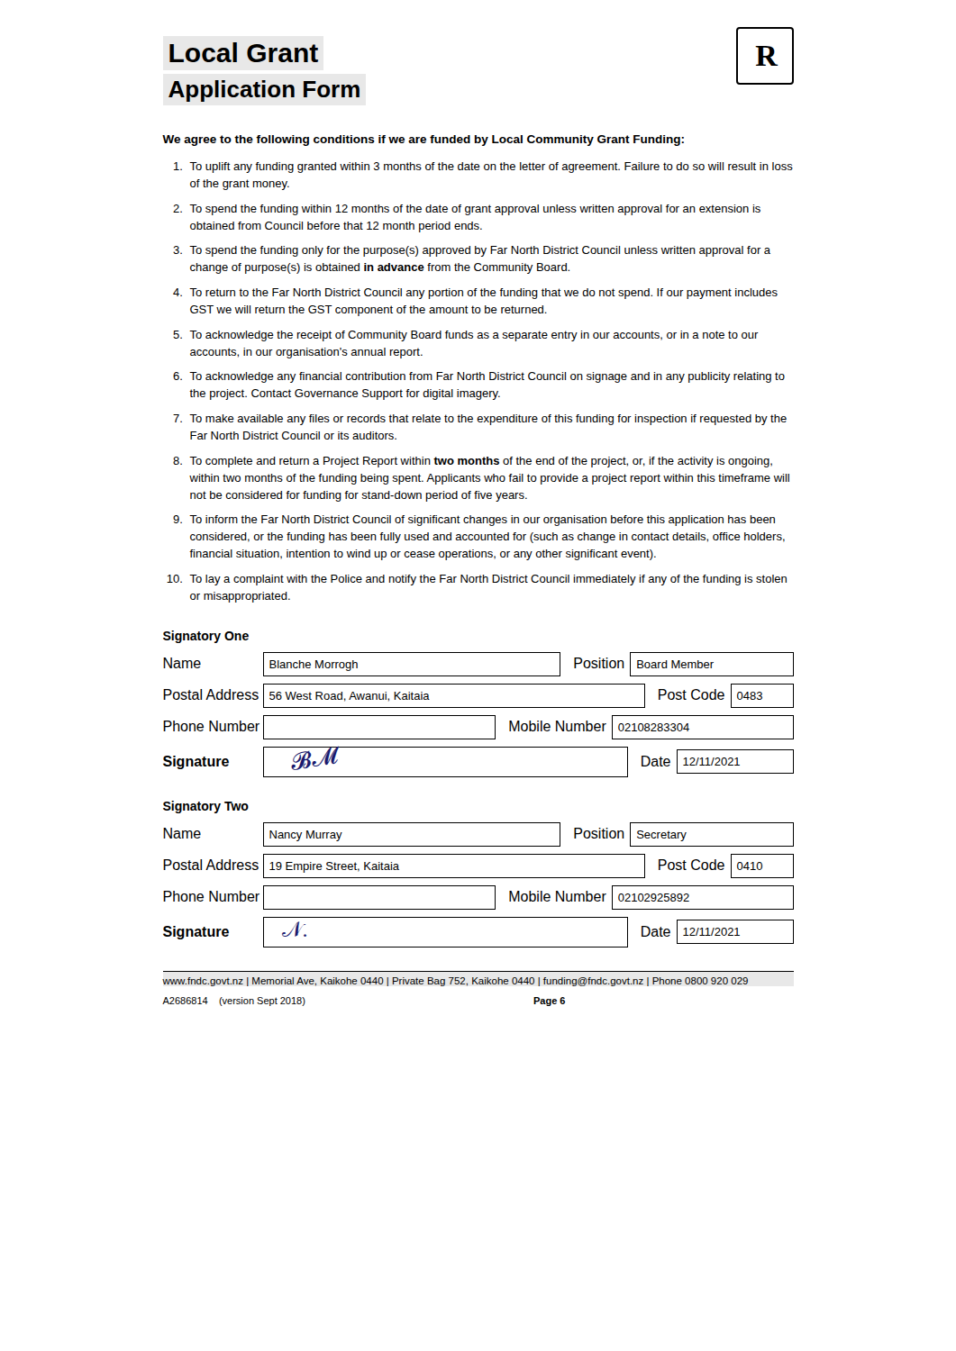R
Local Grant
Application Form
We agree to the following conditions if we are funded by Local Community Grant Funding:
To uplift any funding granted within 3 months of the date on the letter of agreement. Failure to do so will result in loss of the grant money.
To spend the funding within 12 months of the date of grant approval unless written approval for an extension is obtained from Council before that 12 month period ends.
To spend the funding only for the purpose(s) approved by Far North District Council unless written approval for a change of purpose(s) is obtained in advance from the Community Board.
To return to the Far North District Council any portion of the funding that we do not spend. If our payment includes GST we will return the GST component of the amount to be returned.
To acknowledge the receipt of Community Board funds as a separate entry in our accounts, or in a note to our accounts, in our organisation's annual report.
To acknowledge any financial contribution from Far North District Council on signage and in any publicity relating to the project. Contact Governance Support for digital imagery.
To make available any files or records that relate to the expenditure of this funding for inspection if requested by the Far North District Council or its auditors.
To complete and return a Project Report within two months of the end of the project, or, if the activity is ongoing, within two months of the funding being spent. Applicants who fail to provide a project report within this timeframe will not be considered for funding for stand-down period of five years.
To inform the Far North District Council of significant changes in our organisation before this application has been considered, or the funding has been fully used and accounted for (such as change in contact details, office holders, financial situation, intention to wind up or cease operations, or any other significant event).
To lay a complaint with the Police and notify the Far North District Council immediately if any of the funding is stolen or misappropriated.
Signatory One
Name
Blanche Morrogh
Position
Board Member
Postal Address
56 West Road, Awanui, Kaitaia
Post Code
0483
Phone Number
Mobile Number
02108283304
Signature
𝓑𝓜
Date
12/11/2021
Signatory Two
Name
Nancy Murray
Position
Secretary
Postal Address
19 Empire Street, Kaitaia
Post Code
0410
Phone Number
Mobile Number
02102925892
Signature
𝒩.
Date
12/11/2021
www.fndc.govt.nz | Memorial Ave, Kaikohe 0440 | Private Bag 752, Kaikohe 0440 | funding@fndc.govt.nz | Phone 0800 920 029
A2686814 (version Sept 2018)
Page 6